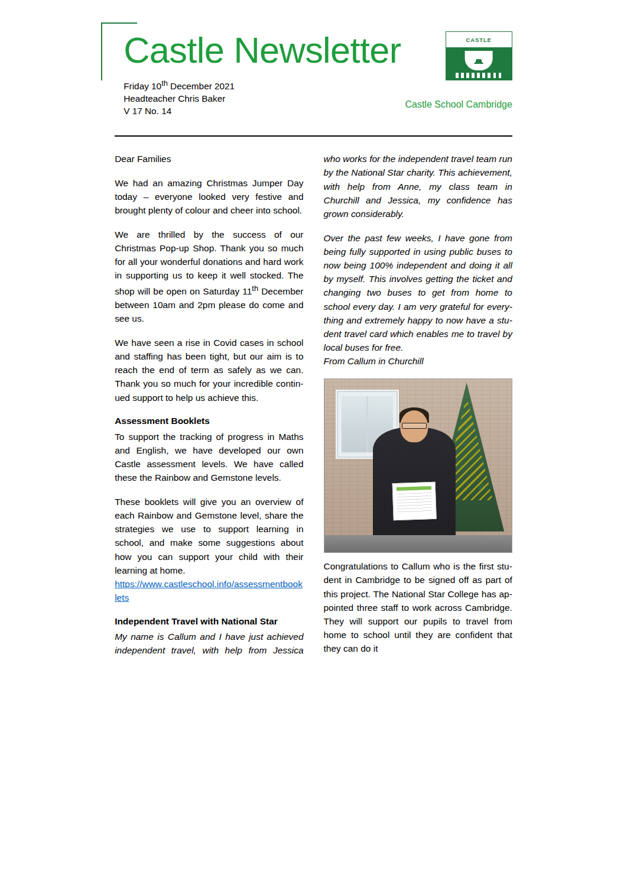CASTLE
Castle Newsletter
Friday 10th December 2021 Headteacher Chris Baker V 17 No. 14
Castle School Cambridge
Dear Families
We had an amazing Christmas Jumper Day today – everyone looked very festive and brought plenty of colour and cheer into school.
We are thrilled by the success of our Christmas Pop-up Shop. Thank you so much for all your wonderful donations and hard work in supporting us to keep it well stocked. The shop will be open on Saturday 11th December between 10am and 2pm please do come and see us.
We have seen a rise in Covid cases in school and staffing has been tight, but our aim is to reach the end of term as safely as we can. Thank you so much for your incredible continued support to help us achieve this.
Assessment Booklets
To support the tracking of progress in Maths and English, we have developed our own Castle assessment levels. We have called these the Rainbow and Gemstone levels.
These booklets will give you an overview of each Rainbow and Gemstone level, share the strategies we use to support learning in school, and make some suggestions about how you can support your child with their learning at home.
https://www.castleschool.info/assessmentbooklets
Independent Travel with National Star
My name is Callum and I have just achieved independent travel, with help from Jessica who works for the independent travel team run by the National Star charity. This achievement, with help from Anne, my class team in Churchill and Jessica, my confidence has grown considerably.
Over the past few weeks, I have gone from being fully supported in using public buses to now being 100% independent and doing it all by myself. This involves getting the ticket and changing two buses to get from home to school every day. I am very grateful for everything and extremely happy to now have a student travel card which enables me to travel by local buses for free.
From Callum in Churchill
Congratulations to Callum who is the first student in Cambridge to be signed off as part of this project. The National Star College has appointed three staff to work across Cambridge. They will support our pupils to travel from home to school until they are confident that they can do it